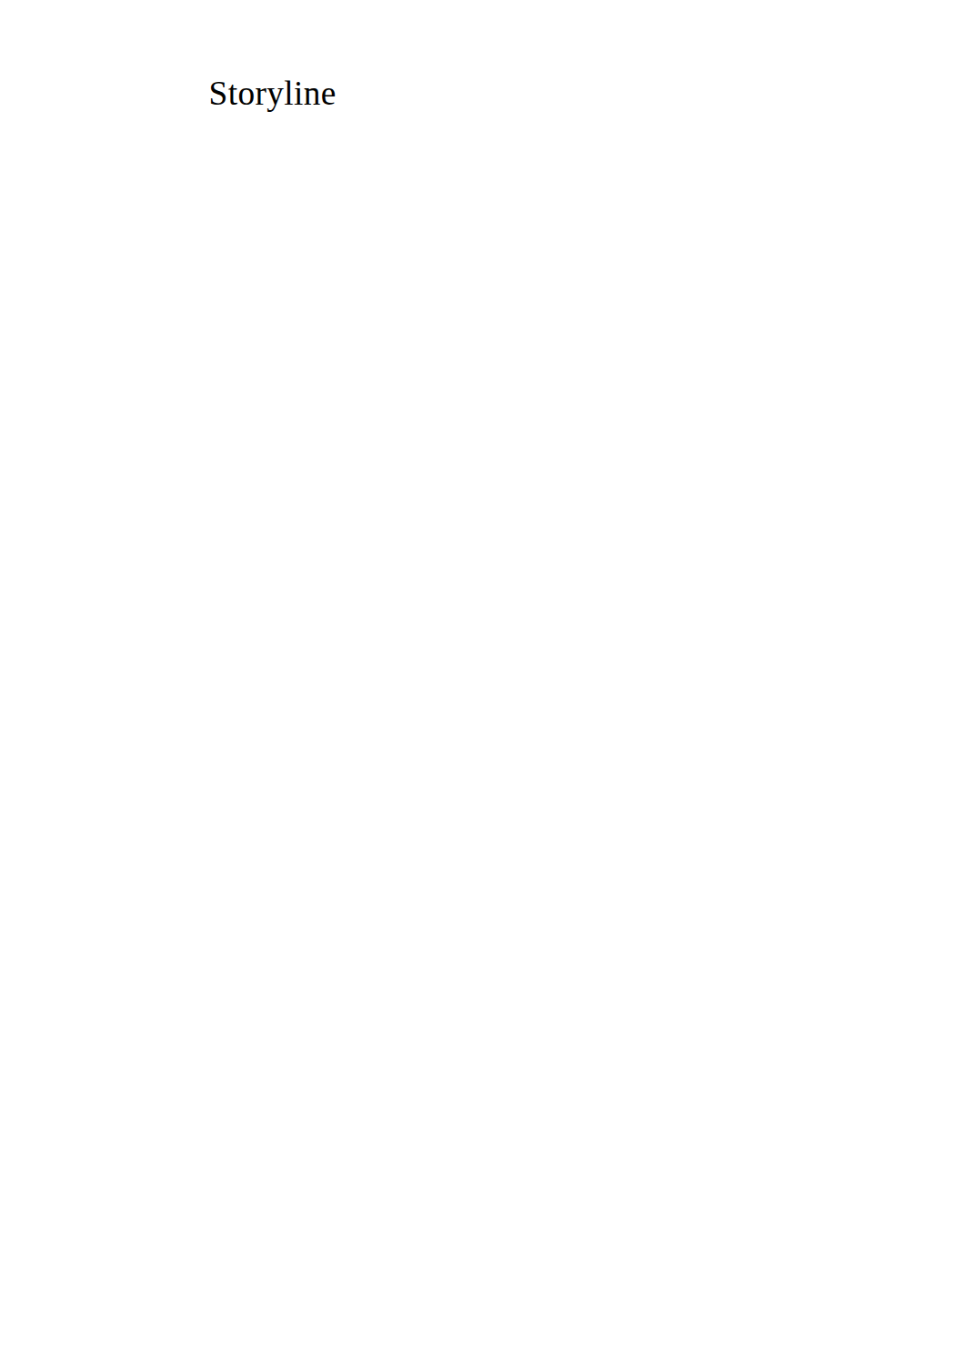Storyline